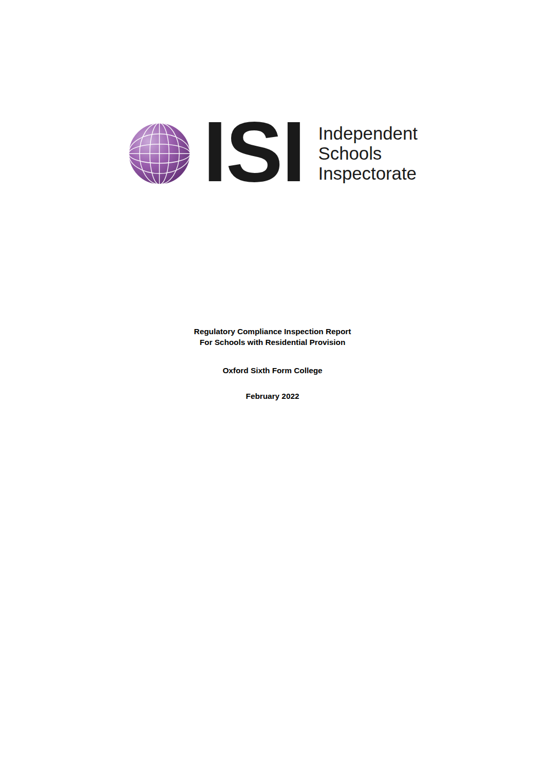ISI
Independent
Schools
Inspectorate
Regulatory Compliance Inspection Report
For Schools with Residential Provision
Oxford Sixth Form College
February 2022